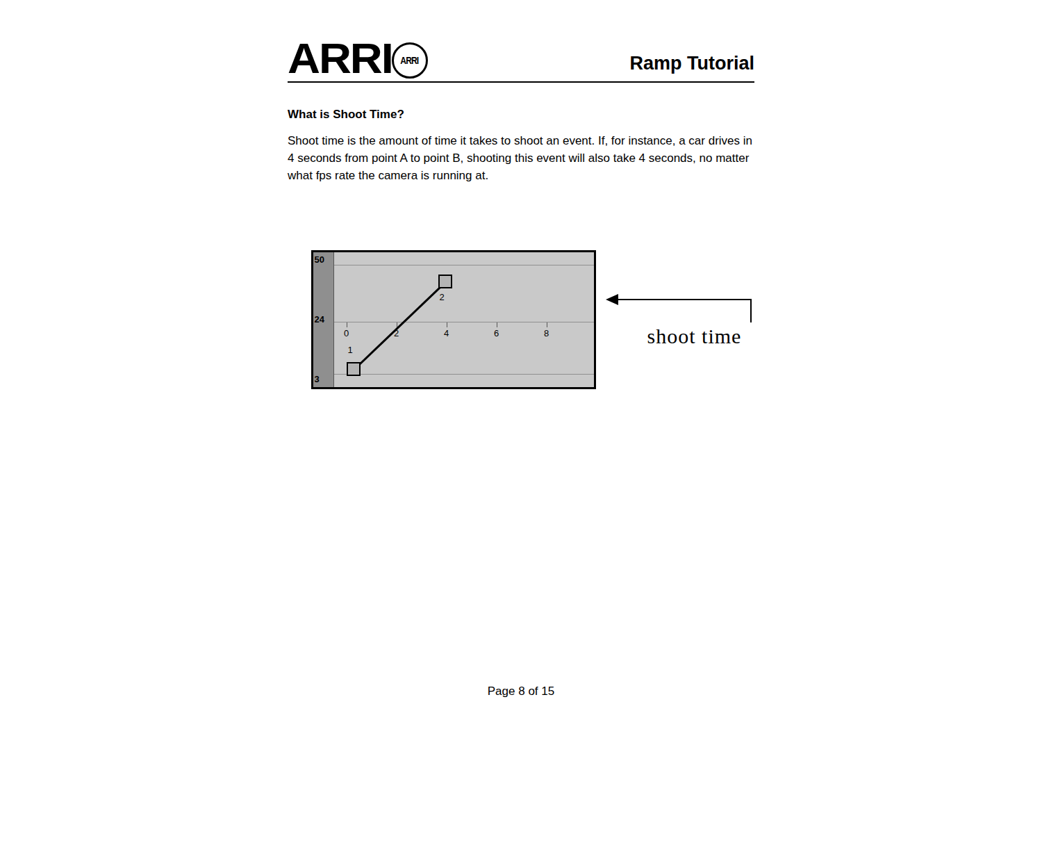ARRI ARRI
Ramp Tutorial
What is Shoot Time?
Shoot time is the amount of time it takes to shoot an event. If, for instance, a car drives in 4 seconds from point A to point B, shooting this event will also take 4 seconds, no matter what fps rate the camera is running at.
50 24 3
0
2
4
6
8
1
2
shoot time
Page 8 of 15